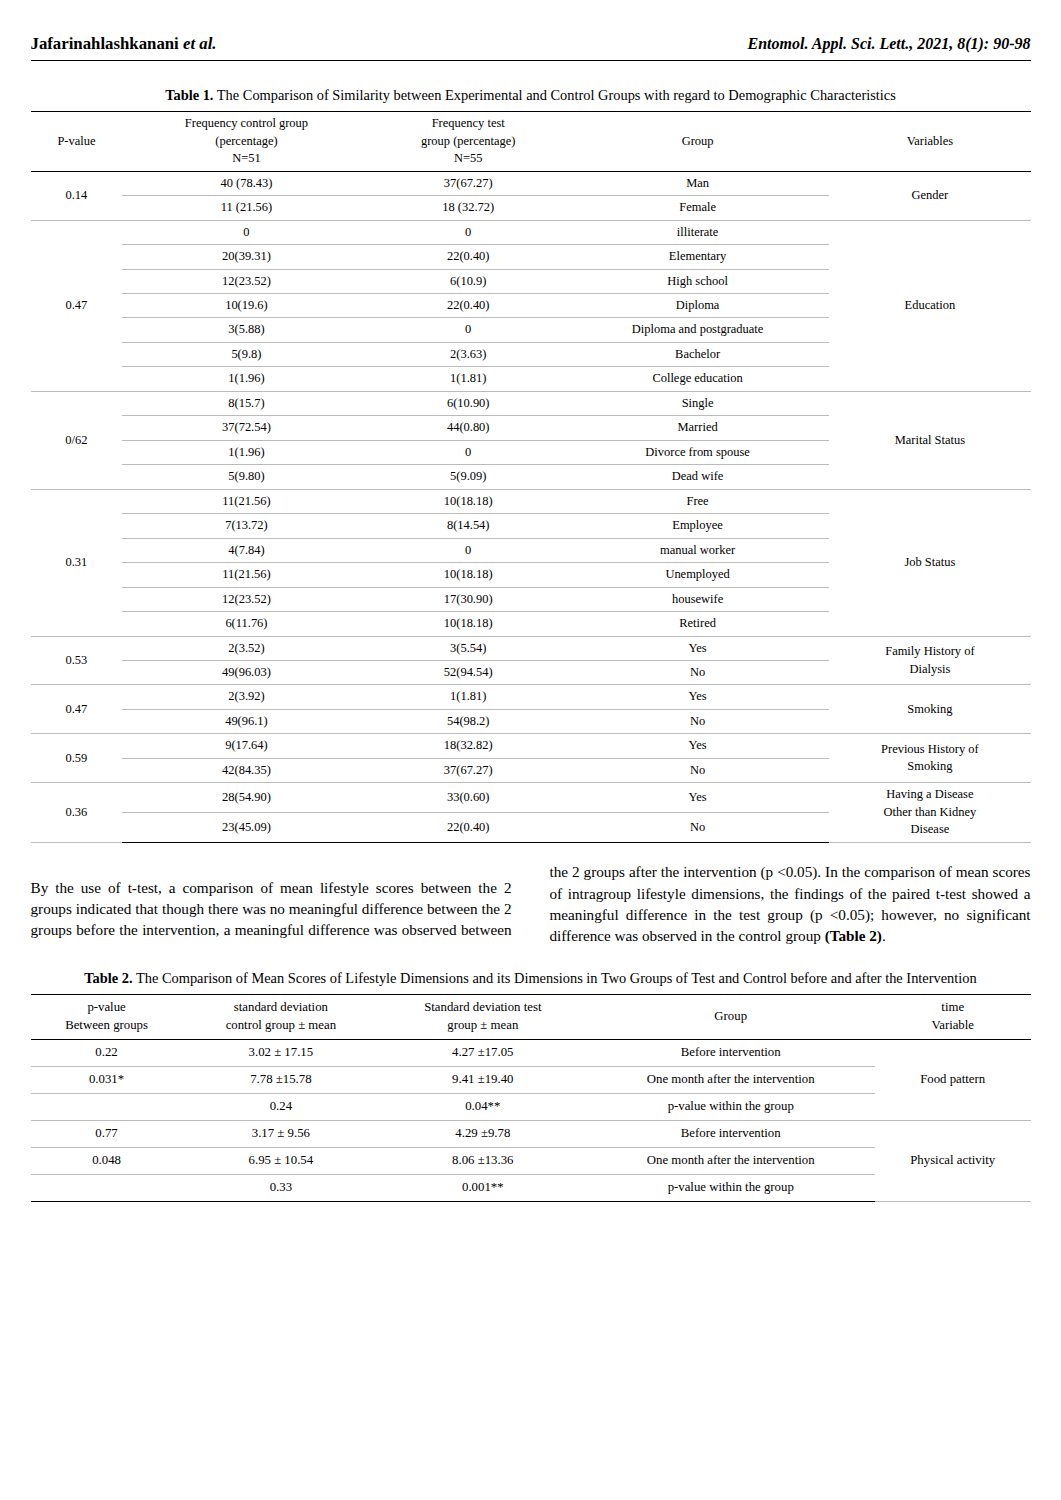Jafarinahlashkanani et al.
Entomol. Appl. Sci. Lett., 2021, 8(1): 90-98
Table 1. The Comparison of Similarity between Experimental and Control Groups with regard to Demographic Characteristics
| P-value | Frequency control group (percentage) N=51 | Frequency test group (percentage) N=55 | Group | Variables |
| --- | --- | --- | --- | --- |
| 0.14 | 40 (78.43) | 37(67.27) | Man | Gender |
| 11 (21.56) | 18 (32.72) | Female |
| 0.47 | 0 | 0 | illiterate | Education |
| 20(39.31) | 22(0.40) | Elementary |
| 12(23.52) | 6(10.9) | High school |
| 10(19.6) | 22(0.40) | Diploma |
| 3(5.88) | 0 | Diploma and postgraduate |
| 5(9.8) | 2(3.63) | Bachelor |
| 1(1.96) | 1(1.81) | College education |
| 0/62 | 8(15.7) | 6(10.90) | Single | Marital Status |
| 37(72.54) | 44(0.80) | Married |
| 1(1.96) | 0 | Divorce from spouse |
| 5(9.80) | 5(9.09) | Dead wife |
| 0.31 | 11(21.56) | 10(18.18) | Free | Job Status |
| 7(13.72) | 8(14.54) | Employee |
| 4(7.84) | 0 | manual worker |
| 11(21.56) | 10(18.18) | Unemployed |
| 12(23.52) | 17(30.90) | housewife |
| 6(11.76) | 10(18.18) | Retired |
| 0.53 | 2(3.52) | 3(5.54) | Yes | Family History of Dialysis |
| 49(96.03) | 52(94.54) | No |
| 0.47 | 2(3.92) | 1(1.81) | Yes | Smoking |
| 49(96.1) | 54(98.2) | No |
| 0.59 | 9(17.64) | 18(32.82) | Yes | Previous History of Smoking |
| 42(84.35) | 37(67.27) | No |
| 0.36 | 28(54.90) | 33(0.60) | Yes | Having a Disease Other than Kidney Disease |
| 23(45.09) | 22(0.40) | No |
By the use of t-test, a comparison of mean lifestyle scores between the 2 groups indicated that though there was no meaningful difference between the 2 groups before the intervention, a meaningful difference was observed between the 2 groups after the intervention (p <0.05). In the comparison of mean scores of intragroup lifestyle dimensions, the findings of the paired t-test showed a meaningful difference in the test group (p <0.05); however, no significant difference was observed in the control group (Table 2).
Table 2. The Comparison of Mean Scores of Lifestyle Dimensions and its Dimensions in Two Groups of Test and Control before and after the Intervention
| p-value Between groups | standard deviation control group ± mean | Standard deviation test group ± mean | Group | time Variable |
| --- | --- | --- | --- | --- |
| 0.22 | 3.02 ± 17.15 | 4.27 ±17.05 | Before intervention | Food pattern |
| 0.031* | 7.78 ±15.78 | 9.41 ±19.40 | One month after the intervention |
| | 0.24 | 0.04** | p-value within the group |
| 0.77 | 3.17 ± 9.56 | 4.29 ±9.78 | Before intervention | Physical activity |
| 0.048 | 6.95 ± 10.54 | 8.06 ±13.36 | One month after the intervention |
| | 0.33 | 0.001** | p-value within the group |